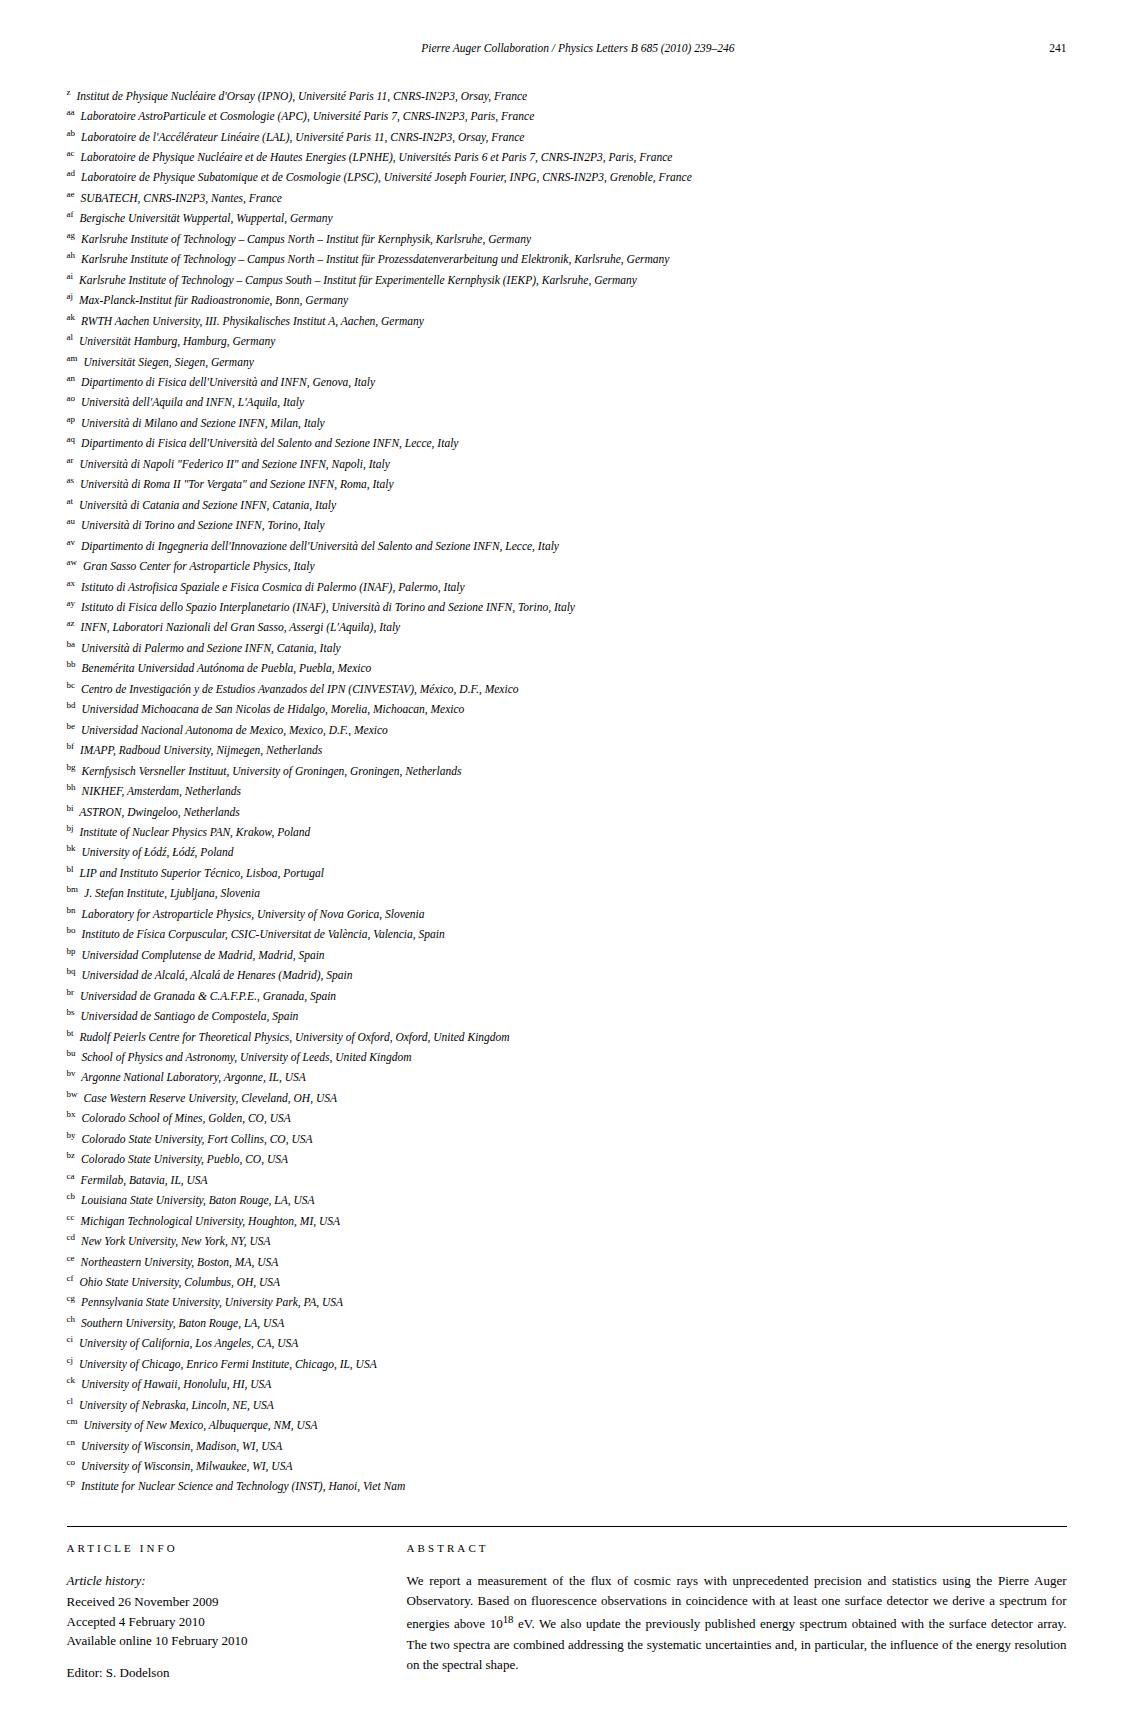Pierre Auger Collaboration / Physics Letters B 685 (2010) 239–246
241
z Institut de Physique Nucléaire d'Orsay (IPNO), Université Paris 11, CNRS-IN2P3, Orsay, France
aa Laboratoire AstroParticule et Cosmologie (APC), Université Paris 7, CNRS-IN2P3, Paris, France
ab Laboratoire de l'Accélérateur Linéaire (LAL), Université Paris 11, CNRS-IN2P3, Orsay, France
ac Laboratoire de Physique Nucléaire et de Hautes Energies (LPNHE), Universités Paris 6 et Paris 7, CNRS-IN2P3, Paris, France
ad Laboratoire de Physique Subatomique et de Cosmologie (LPSC), Université Joseph Fourier, INPG, CNRS-IN2P3, Grenoble, France
ae SUBATECH, CNRS-IN2P3, Nantes, France
af Bergische Universität Wuppertal, Wuppertal, Germany
ag Karlsruhe Institute of Technology – Campus North – Institut für Kernphysik, Karlsruhe, Germany
ah Karlsruhe Institute of Technology – Campus North – Institut für Prozessdatenverarbeitung und Elektronik, Karlsruhe, Germany
ai Karlsruhe Institute of Technology – Campus South – Institut für Experimentelle Kernphysik (IEKP), Karlsruhe, Germany
aj Max-Planck-Institut für Radioastronomie, Bonn, Germany
ak RWTH Aachen University, III. Physikalisches Institut A, Aachen, Germany
al Universität Hamburg, Hamburg, Germany
am Universität Siegen, Siegen, Germany
an Dipartimento di Fisica dell'Università and INFN, Genova, Italy
ao Università dell'Aquila and INFN, L'Aquila, Italy
ap Università di Milano and Sezione INFN, Milan, Italy
aq Dipartimento di Fisica dell'Università del Salento and Sezione INFN, Lecce, Italy
ar Università di Napoli "Federico II" and Sezione INFN, Napoli, Italy
as Università di Roma II "Tor Vergata" and Sezione INFN, Roma, Italy
at Università di Catania and Sezione INFN, Catania, Italy
au Università di Torino and Sezione INFN, Torino, Italy
av Dipartimento di Ingegneria dell'Innovazione dell'Università del Salento and Sezione INFN, Lecce, Italy
aw Gran Sasso Center for Astroparticle Physics, Italy
ax Istituto di Astrofisica Spaziale e Fisica Cosmica di Palermo (INAF), Palermo, Italy
ay Istituto di Fisica dello Spazio Interplanetario (INAF), Università di Torino and Sezione INFN, Torino, Italy
az INFN, Laboratori Nazionali del Gran Sasso, Assergi (L'Aquila), Italy
ba Università di Palermo and Sezione INFN, Catania, Italy
bb Benemérita Universidad Autónoma de Puebla, Puebla, Mexico
bc Centro de Investigación y de Estudios Avanzados del IPN (CINVESTAV), México, D.F., Mexico
bd Universidad Michoacana de San Nicolas de Hidalgo, Morelia, Michoacan, Mexico
be Universidad Nacional Autonoma de Mexico, Mexico, D.F., Mexico
bf IMAPP, Radboud University, Nijmegen, Netherlands
bg Kernfysisch Versneller Instituut, University of Groningen, Groningen, Netherlands
bh NIKHEF, Amsterdam, Netherlands
bi ASTRON, Dwingeloo, Netherlands
bj Institute of Nuclear Physics PAN, Krakow, Poland
bk University of Łódź, Łódź, Poland
bl LIP and Instituto Superior Técnico, Lisboa, Portugal
bm J. Stefan Institute, Ljubljana, Slovenia
bn Laboratory for Astroparticle Physics, University of Nova Gorica, Slovenia
bo Instituto de Física Corpuscular, CSIC-Universitat de València, Valencia, Spain
bp Universidad Complutense de Madrid, Madrid, Spain
bq Universidad de Alcalá, Alcalá de Henares (Madrid), Spain
br Universidad de Granada & C.A.F.P.E., Granada, Spain
bs Universidad de Santiago de Compostela, Spain
bt Rudolf Peierls Centre for Theoretical Physics, University of Oxford, Oxford, United Kingdom
bu School of Physics and Astronomy, University of Leeds, United Kingdom
bv Argonne National Laboratory, Argonne, IL, USA
bw Case Western Reserve University, Cleveland, OH, USA
bx Colorado School of Mines, Golden, CO, USA
by Colorado State University, Fort Collins, CO, USA
bz Colorado State University, Pueblo, CO, USA
ca Fermilab, Batavia, IL, USA
cb Louisiana State University, Baton Rouge, LA, USA
cc Michigan Technological University, Houghton, MI, USA
cd New York University, New York, NY, USA
ce Northeastern University, Boston, MA, USA
cf Ohio State University, Columbus, OH, USA
cg Pennsylvania State University, University Park, PA, USA
ch Southern University, Baton Rouge, LA, USA
ci University of California, Los Angeles, CA, USA
cj University of Chicago, Enrico Fermi Institute, Chicago, IL, USA
ck University of Hawaii, Honolulu, HI, USA
cl University of Nebraska, Lincoln, NE, USA
cm University of New Mexico, Albuquerque, NM, USA
cn University of Wisconsin, Madison, WI, USA
co University of Wisconsin, Milwaukee, WI, USA
cp Institute for Nuclear Science and Technology (INST), Hanoi, Viet Nam
Article info
Article history:
Received 26 November 2009
Accepted 4 February 2010
Available online 10 February 2010
Editor: S. Dodelson
Abstract
We report a measurement of the flux of cosmic rays with unprecedented precision and statistics using the Pierre Auger Observatory. Based on fluorescence observations in coincidence with at least one surface detector we derive a spectrum for energies above 1018 eV. We also update the previously published energy spectrum obtained with the surface detector array. The two spectra are combined addressing the systematic uncertainties and, in particular, the influence of the energy resolution on the spectral shape.